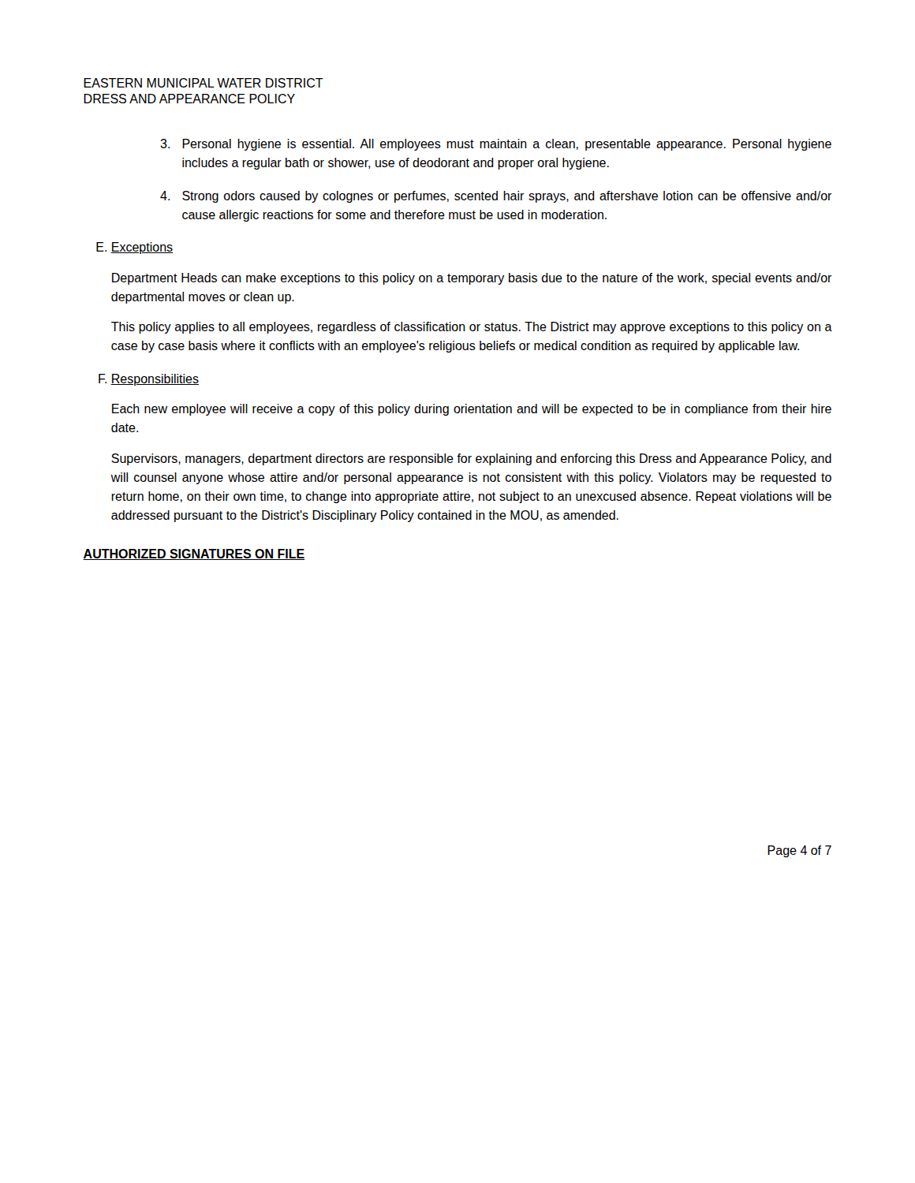EASTERN MUNICIPAL WATER DISTRICT
DRESS AND APPEARANCE POLICY
Personal hygiene is essential. All employees must maintain a clean, presentable appearance. Personal hygiene includes a regular bath or shower, use of deodorant and proper oral hygiene.
Strong odors caused by colognes or perfumes, scented hair sprays, and aftershave lotion can be offensive and/or cause allergic reactions for some and therefore must be used in moderation.
Exceptions
Department Heads can make exceptions to this policy on a temporary basis due to the nature of the work, special events and/or departmental moves or clean up.
This policy applies to all employees, regardless of classification or status. The District may approve exceptions to this policy on a case by case basis where it conflicts with an employee's religious beliefs or medical condition as required by applicable law.
Responsibilities
Each new employee will receive a copy of this policy during orientation and will be expected to be in compliance from their hire date.
Supervisors, managers, department directors are responsible for explaining and enforcing this Dress and Appearance Policy, and will counsel anyone whose attire and/or personal appearance is not consistent with this policy. Violators may be requested to return home, on their own time, to change into appropriate attire, not subject to an unexcused absence. Repeat violations will be addressed pursuant to the District's Disciplinary Policy contained in the MOU, as amended.
AUTHORIZED SIGNATURES ON FILE
Page 4 of 7